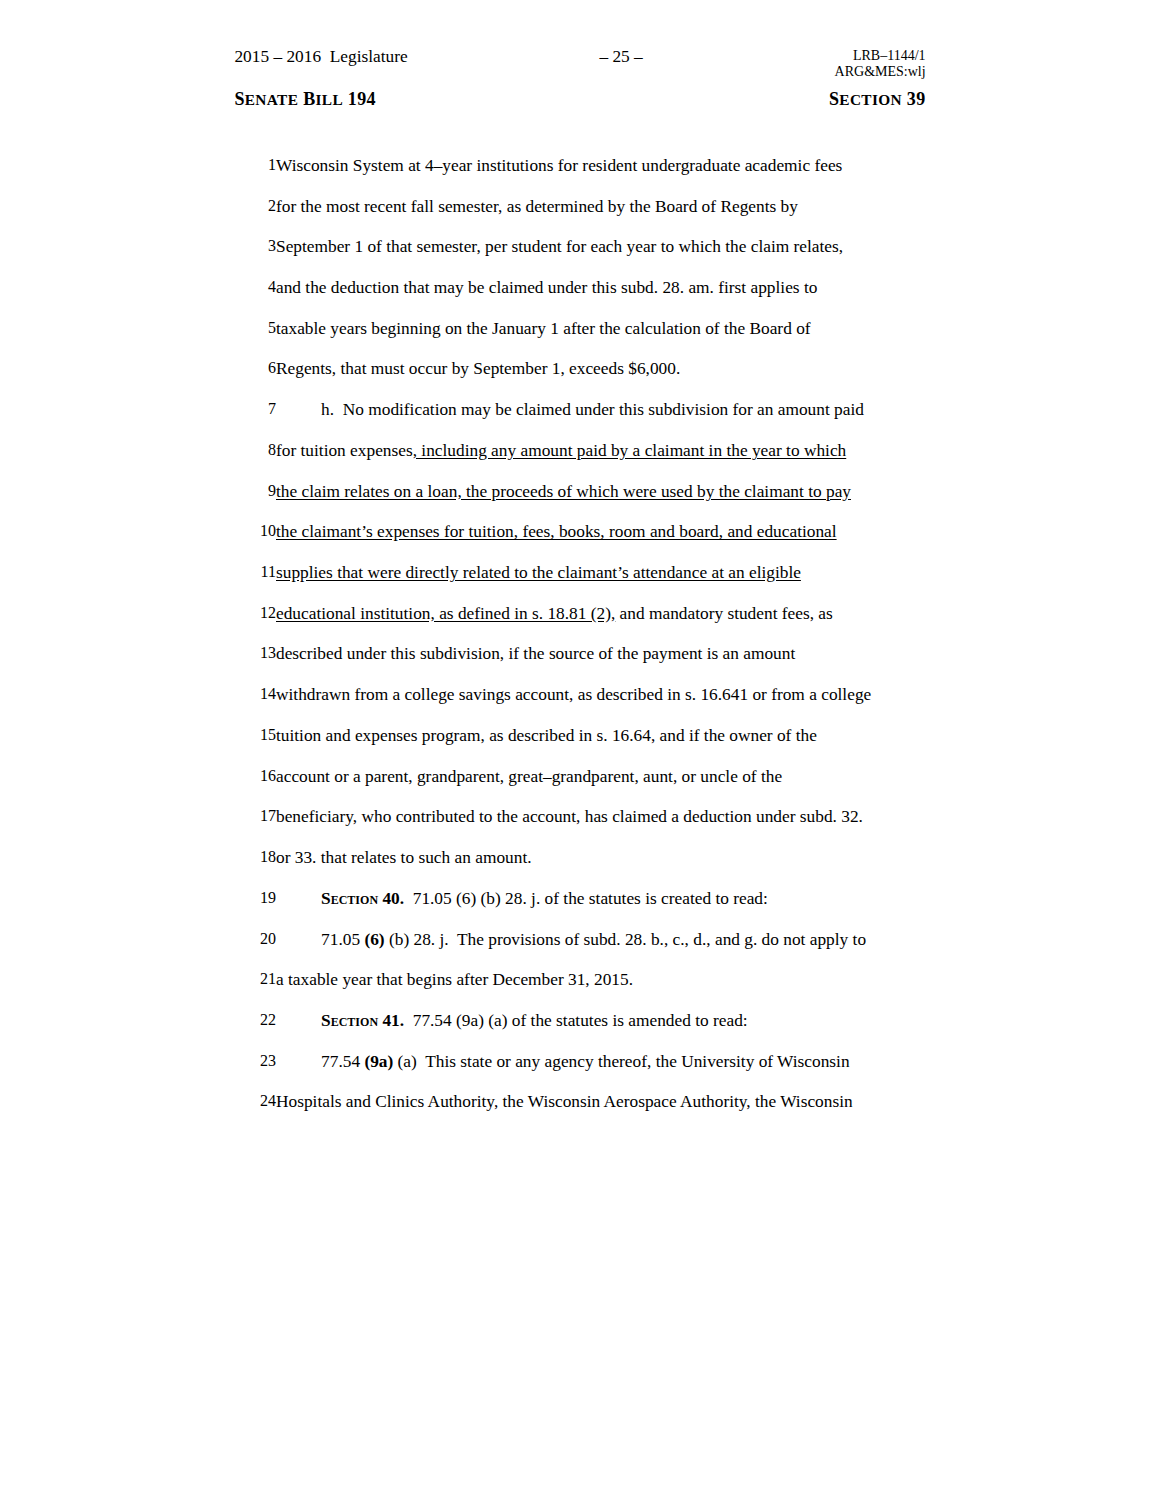2015 – 2016 Legislature
– 25 –
LRB–1144/1
ARG&MES:wlj
SENATE BILL 194
SECTION 39
| 1 | Wisconsin System at 4–year institutions for resident undergraduate academic fees |
| 2 | for the most recent fall semester, as determined by the Board of Regents by |
| 3 | September 1 of that semester, per student for each year to which the claim relates, |
| 4 | and the deduction that may be claimed under this subd. 28. am. first applies to |
| 5 | taxable years beginning on the January 1 after the calculation of the Board of |
| 6 | Regents, that must occur by September 1, exceeds $6,000. |
| 7 | h. No modification may be claimed under this subdivision for an amount paid |
| 8 | for tuition expenses , including any amount paid by a claimant in the year to which |
| 9 | the claim relates on a loan, the proceeds of which were used by the claimant to pay |
| 10 | the claimant’s expenses for tuition, fees, books, room and board, and educational |
| 11 | supplies that were directly related to the claimant’s attendance at an eligible |
| 12 | educational institution, as defined in s. 18.81 (2), and mandatory student fees, as |
| 13 | described under this subdivision, if the source of the payment is an amount |
| 14 | withdrawn from a college savings account, as described in s. 16.641 or from a college |
| 15 | tuition and expenses program, as described in s. 16.64, and if the owner of the |
| 16 | account or a parent, grandparent, great–grandparent, aunt, or uncle of the |
| 17 | beneficiary, who contributed to the account, has claimed a deduction under subd. 32. |
| 18 | or 33. that relates to such an amount. |
| 19 | Section 40. 71.05 (6) (b) 28. j. of the statutes is created to read: |
| 20 | 71.05 (6) (b) 28. j. The provisions of subd. 28. b., c., d., and g. do not apply to |
| 21 | a taxable year that begins after December 31, 2015. |
| 22 | Section 41. 77.54 (9a) (a) of the statutes is amended to read: |
| 23 | 77.54 (9a) (a) This state or any agency thereof, the University of Wisconsin |
| 24 | Hospitals and Clinics Authority, the Wisconsin Aerospace Authority, the Wisconsin |